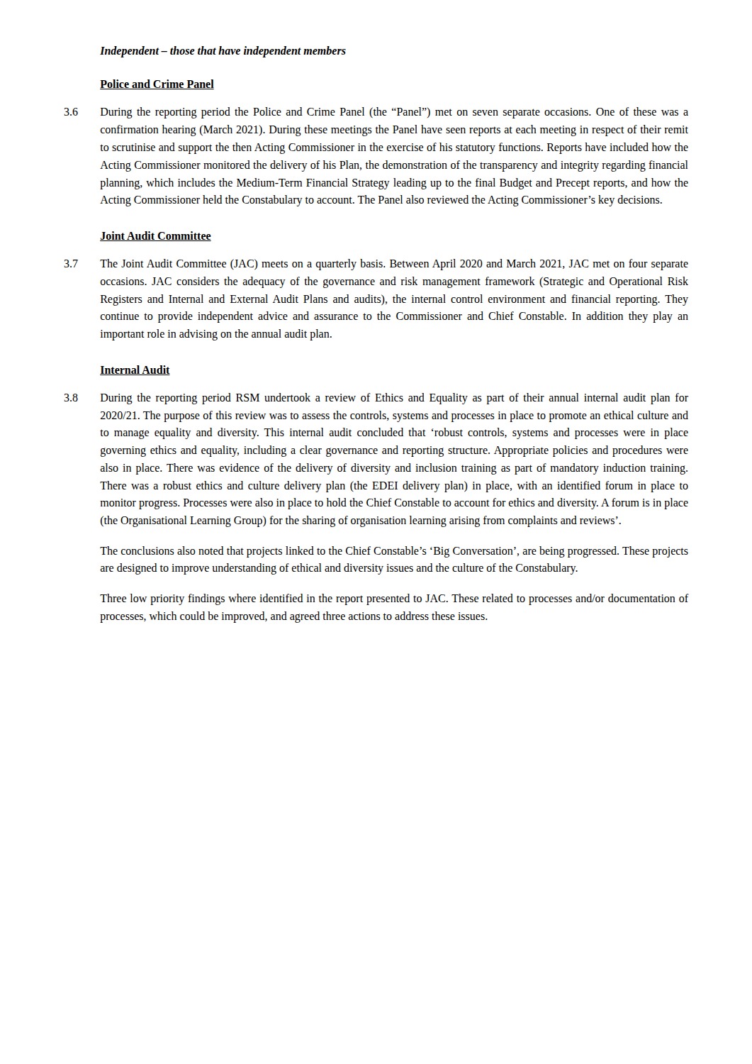Independent – those that have independent members
Police and Crime Panel
3.6
During the reporting period the Police and Crime Panel (the “Panel”) met on seven separate occasions. One of these was a confirmation hearing (March 2021). During these meetings the Panel have seen reports at each meeting in respect of their remit to scrutinise and support the then Acting Commissioner in the exercise of his statutory functions. Reports have included how the Acting Commissioner monitored the delivery of his Plan, the demonstration of the transparency and integrity regarding financial planning, which includes the Medium-Term Financial Strategy leading up to the final Budget and Precept reports, and how the Acting Commissioner held the Constabulary to account. The Panel also reviewed the Acting Commissioner’s key decisions.
Joint Audit Committee
3.7
The Joint Audit Committee (JAC) meets on a quarterly basis. Between April 2020 and March 2021, JAC met on four separate occasions. JAC considers the adequacy of the governance and risk management framework (Strategic and Operational Risk Registers and Internal and External Audit Plans and audits), the internal control environment and financial reporting. They continue to provide independent advice and assurance to the Commissioner and Chief Constable. In addition they play an important role in advising on the annual audit plan.
Internal Audit
3.8
During the reporting period RSM undertook a review of Ethics and Equality as part of their annual internal audit plan for 2020/21. The purpose of this review was to assess the controls, systems and processes in place to promote an ethical culture and to manage equality and diversity. This internal audit concluded that ‘robust controls, systems and processes were in place governing ethics and equality, including a clear governance and reporting structure. Appropriate policies and procedures were also in place. There was evidence of the delivery of diversity and inclusion training as part of mandatory induction training. There was a robust ethics and culture delivery plan (the EDEI delivery plan) in place, with an identified forum in place to monitor progress. Processes were also in place to hold the Chief Constable to account for ethics and diversity. A forum is in place (the Organisational Learning Group) for the sharing of organisation learning arising from complaints and reviews’.
The conclusions also noted that projects linked to the Chief Constable’s ‘Big Conversation’, are being progressed. These projects are designed to improve understanding of ethical and diversity issues and the culture of the Constabulary.
Three low priority findings where identified in the report presented to JAC. These related to processes and/or documentation of processes, which could be improved, and agreed three actions to address these issues.